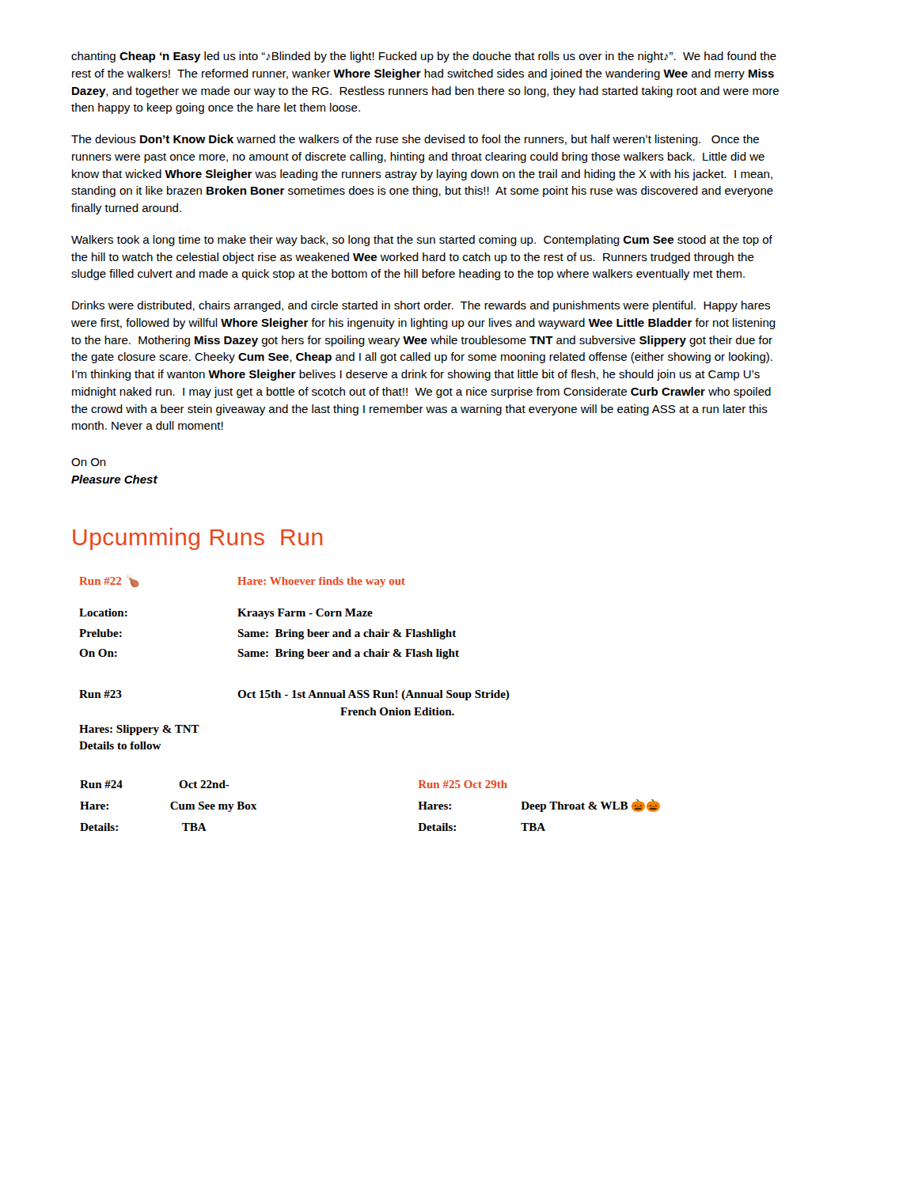chanting Cheap ‘n Easy led us into “♪Blinded by the light! Fucked up by the douche that rolls us over in the night♪”. We had found the rest of the walkers! The reformed runner, wanker Whore Sleigher had switched sides and joined the wandering Wee and merry Miss Dazey, and together we made our way to the RG. Restless runners had ben there so long, they had started taking root and were more then happy to keep going once the hare let them loose.
The devious Don’t Know Dick warned the walkers of the ruse she devised to fool the runners, but half weren’t listening. Once the runners were past once more, no amount of discrete calling, hinting and throat clearing could bring those walkers back. Little did we know that wicked Whore Sleigher was leading the runners astray by laying down on the trail and hiding the X with his jacket. I mean, standing on it like brazen Broken Boner sometimes does is one thing, but this!! At some point his ruse was discovered and everyone finally turned around.
Walkers took a long time to make their way back, so long that the sun started coming up. Contemplating Cum See stood at the top of the hill to watch the celestial object rise as weakened Wee worked hard to catch up to the rest of us. Runners trudged through the sludge filled culvert and made a quick stop at the bottom of the hill before heading to the top where walkers eventually met them.
Drinks were distributed, chairs arranged, and circle started in short order. The rewards and punishments were plentiful. Happy hares were first, followed by willful Whore Sleigher for his ingenuity in lighting up our lives and wayward Wee Little Bladder for not listening to the hare. Mothering Miss Dazey got hers for spoiling weary Wee while troublesome TNT and subversive Slippery got their due for the gate closure scare. Cheeky Cum See, Cheap and I all got called up for some mooning related offense (either showing or looking). I’m thinking that if wanton Whore Sleigher belives I deserve a drink for showing that little bit of flesh, he should join us at Camp U’s midnight naked run. I may just get a bottle of scotch out of that!! We got a nice surprise from Considerate Curb Crawler who spoiled the crowd with a beer stein giveaway and the last thing I remember was a warning that everyone will be eating ASS at a run later this month. Never a dull moment!
On On
Pleasure Chest
Upcumming Runs Run
Run #22 🍗Hare: Whoever finds the way out
| Location: | Kraays Farm - Corn Maze |
| Prelube: | Same: Bring beer and a chair & Flashlight |
| On On: | Same: Bring beer and a chair & Flash light |
Run #23 Oct 15th - 1st Annual ASS Run! (Annual Soup Stride)
French Onion Edition.
Hares: Slippery & TNT
Details to follow
| Run #24 Oct 22nd- | Run #25 Oct 29th |
| Hare: Cum See my Box | Hares: Deep Throat & WLB 🎃🎃 |
| Details: TBA | Details: TBA |